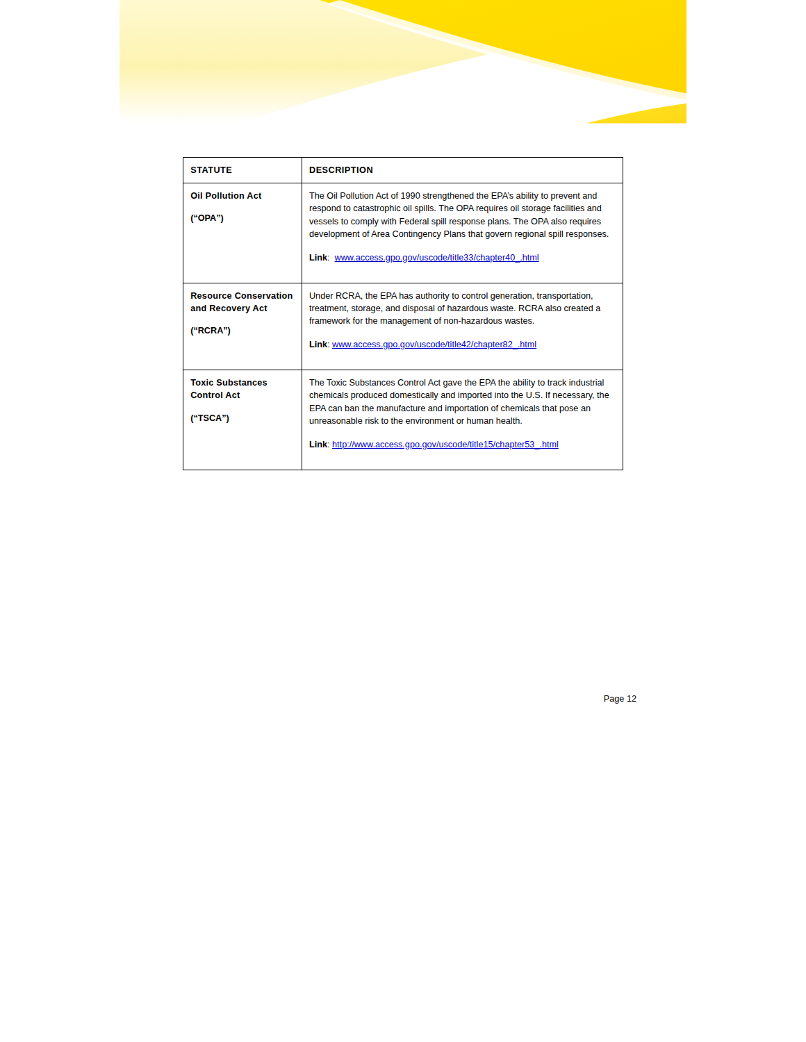| STATUTE | DESCRIPTION |
| --- | --- |
| Oil Pollution Act (“OPA”) | The Oil Pollution Act of 1990 strengthened the EPA’s ability to prevent and respond to catastrophic oil spills. The OPA requires oil storage facilities and vessels to comply with Federal spill response plans. The OPA also requires development of Area Contingency Plans that govern regional spill responses. Link : www.access.gpo.gov/uscode/title33/chapter40_.html |
| Resource Conservation and Recovery Act (“RCRA”) | Under RCRA, the EPA has authority to control generation, transportation, treatment, storage, and disposal of hazardous waste. RCRA also created a framework for the management of non-hazardous wastes. Link : www.access.gpo.gov/uscode/title42/chapter82_.html |
| Toxic Substances Control Act (“TSCA”) | The Toxic Substances Control Act gave the EPA the ability to track industrial chemicals produced domestically and imported into the U.S. If necessary, the EPA can ban the manufacture and importation of chemicals that pose an unreasonable risk to the environment or human health. Link : http://www.access.gpo.gov/uscode/title15/chapter53_.html |
Page 12